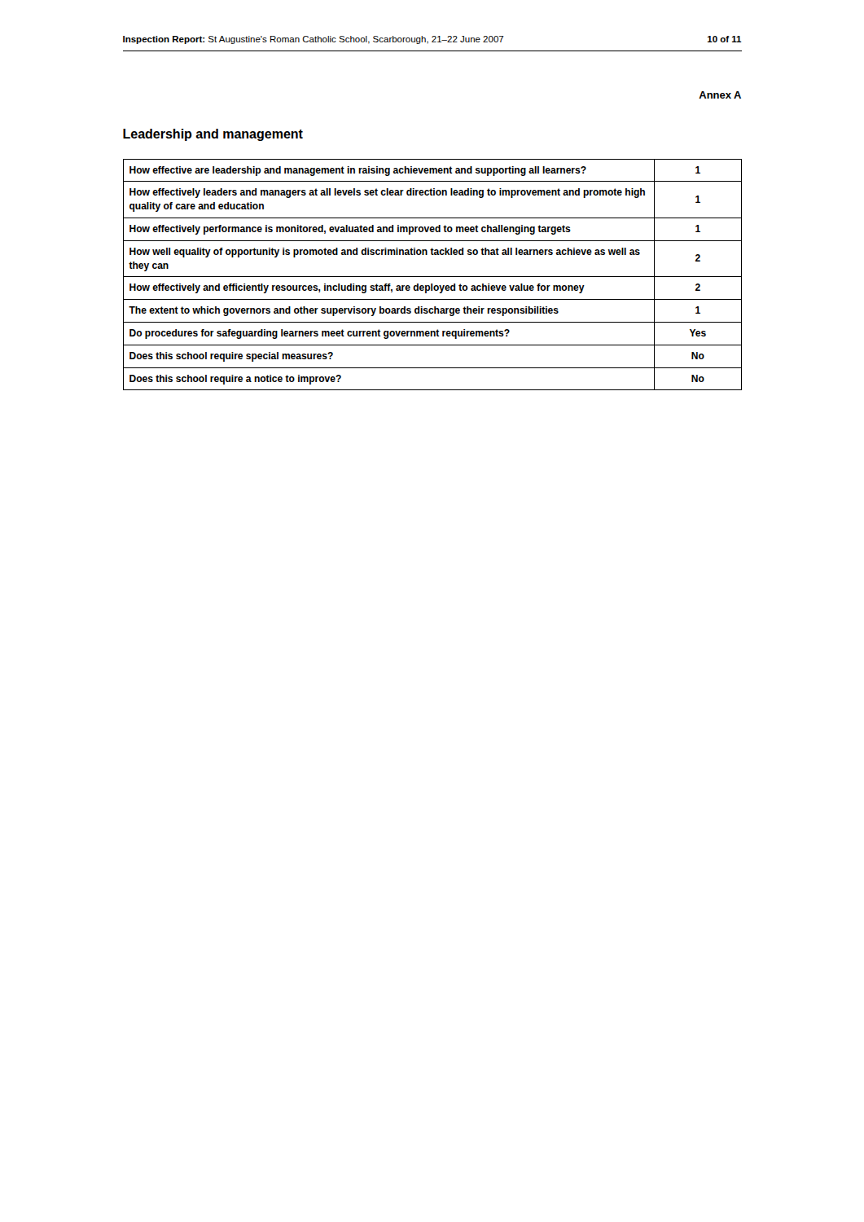Inspection Report: St Augustine's Roman Catholic School, Scarborough, 21–22 June 2007
10 of 11
Annex A
Leadership and management
| How effective are leadership and management in raising achievement and supporting all learners? | 1 |
| How effectively leaders and managers at all levels set clear direction leading to improvement and promote high quality of care and education | 1 |
| How effectively performance is monitored, evaluated and improved to meet challenging targets | 1 |
| How well equality of opportunity is promoted and discrimination tackled so that all learners achieve as well as they can | 2 |
| How effectively and efficiently resources, including staff, are deployed to achieve value for money | 2 |
| The extent to which governors and other supervisory boards discharge their responsibilities | 1 |
| Do procedures for safeguarding learners meet current government requirements? | Yes |
| Does this school require special measures? | No |
| Does this school require a notice to improve? | No |